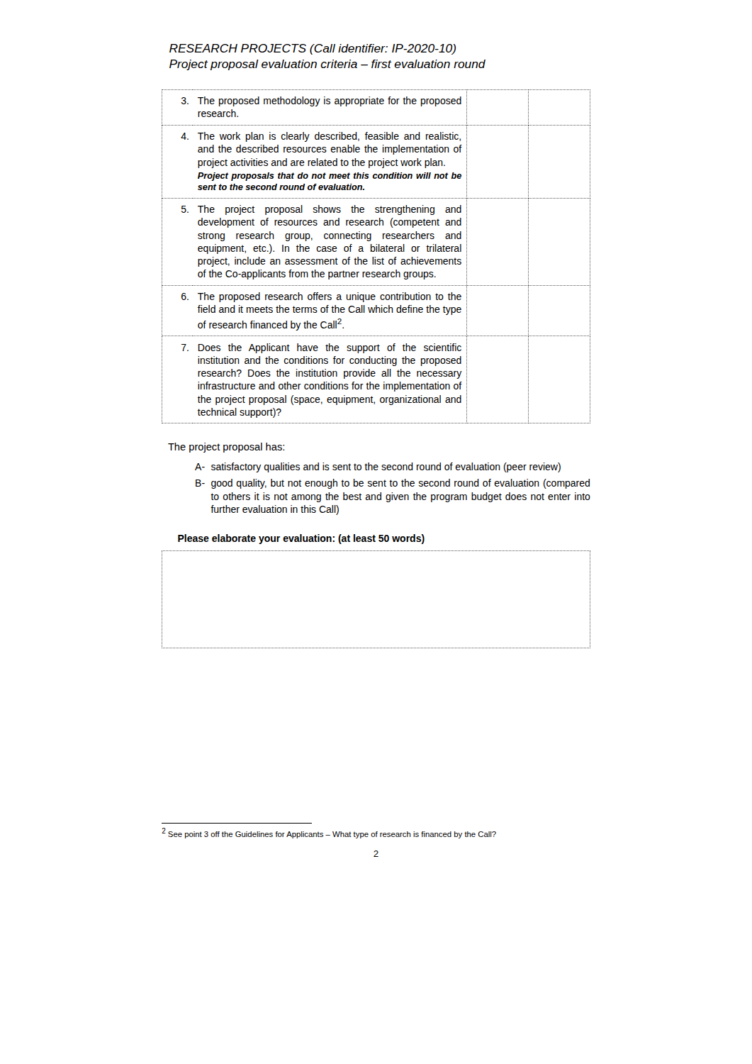RESEARCH PROJECTS (Call identifier: IP-2020-10) Project proposal evaluation criteria – first evaluation round
| 3. | The proposed methodology is appropriate for the proposed research. | | |
| 4. | The work plan is clearly described, feasible and realistic, and the described resources enable the implementation of project activities and are related to the project work plan. Project proposals that do not meet this condition will not be sent to the second round of evaluation. | | |
| 5. | The project proposal shows the strengthening and development of resources and research (competent and strong research group, connecting researchers and equipment, etc.). In the case of a bilateral or trilateral project, include an assessment of the list of achievements of the Co-applicants from the partner research groups. | | |
| 6. | The proposed research offers a unique contribution to the field and it meets the terms of the Call which define the type of research financed by the Call 2 . | | |
| 7. | Does the Applicant have the support of the scientific institution and the conditions for conducting the proposed research? Does the institution provide all the necessary infrastructure and other conditions for the implementation of the project proposal (space, equipment, organizational and technical support)? | | |
The project proposal has:
A-satisfactory qualities and is sent to the second round of evaluation (peer review)
B-good quality, but not enough to be sent to the second round of evaluation (compared to others it is not among the best and given the program budget does not enter into further evaluation in this Call)
Please elaborate your evaluation: (at least 50 words)
2 See point 3 off the Guidelines for Applicants – What type of research is financed by the Call?
2